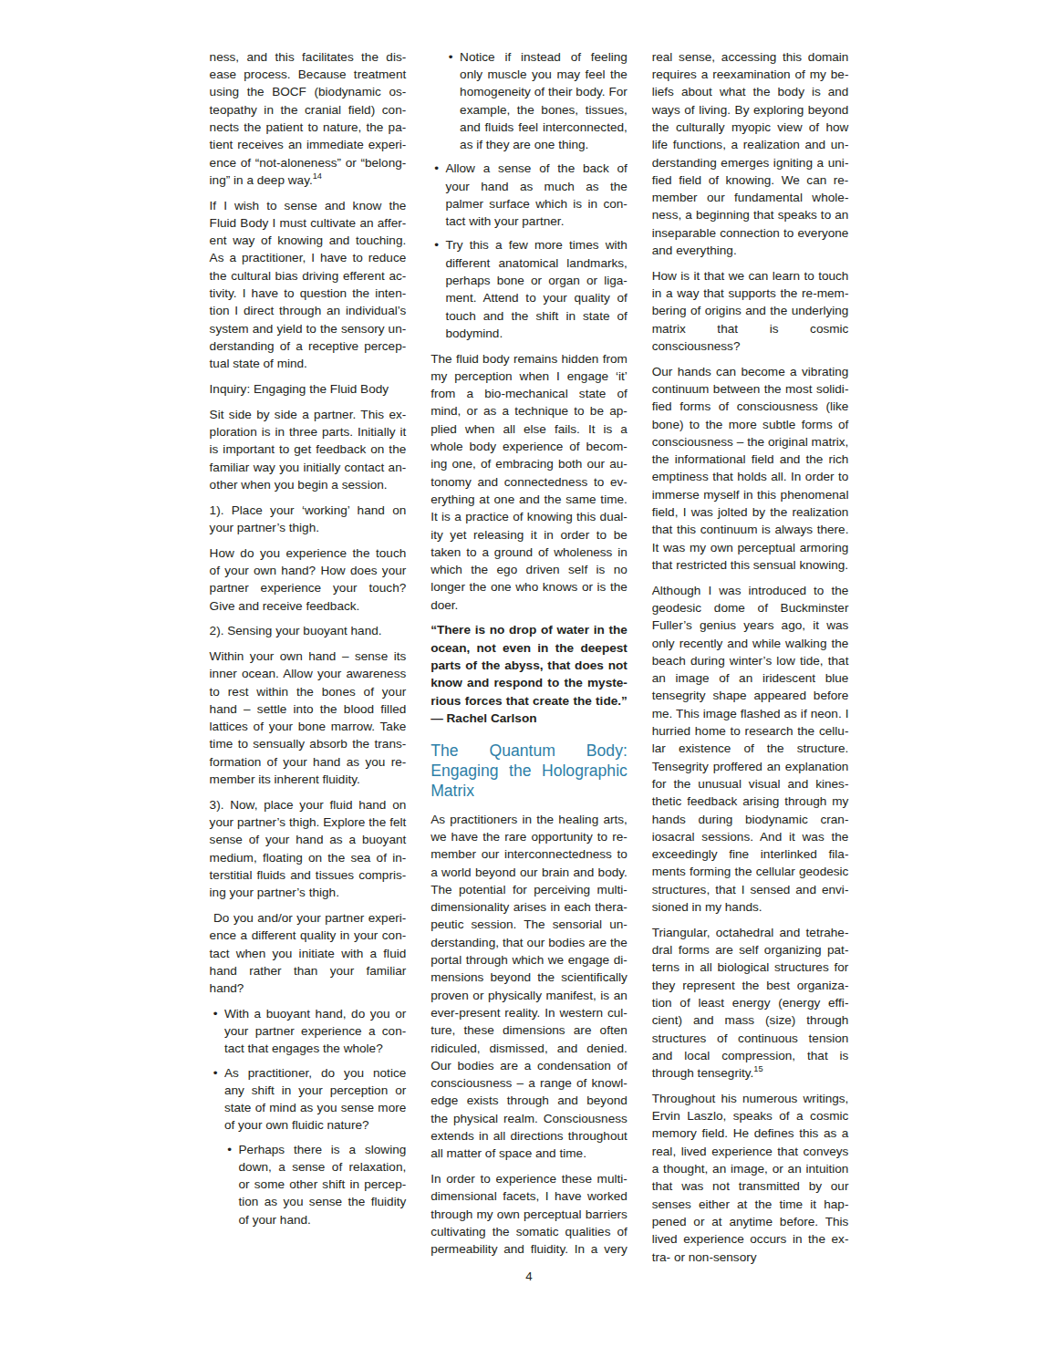ness, and this facilitates the disease process. Because treatment using the BOCF (biodynamic osteopathy in the cranial field) connects the patient to nature, the patient receives an immediate experience of “not-aloneness” or “belonging” in a deep way.14
If I wish to sense and know the Fluid Body I must cultivate an afferent way of knowing and touching. As a practitioner, I have to reduce the cultural bias driving efferent activity. I have to question the intention I direct through an individual’s system and yield to the sensory understanding of a receptive perceptual state of mind.
Inquiry: Engaging the Fluid Body
Sit side by side a partner. This exploration is in three parts. Initially it is important to get feedback on the familiar way you initially contact another when you begin a session.
1). Place your ‘working’ hand on your partner’s thigh.
How do you experience the touch of your own hand? How does your partner experience your touch? Give and receive feedback.
2). Sensing your buoyant hand.
Within your own hand – sense its inner ocean. Allow your awareness to rest within the bones of your hand – settle into the blood filled lattices of your bone marrow. Take time to sensually absorb the transformation of your hand as you re-member its inherent fluidity.
3). Now, place your fluid hand on your partner’s thigh. Explore the felt sense of your hand as a buoyant medium, floating on the sea of interstitial fluids and tissues comprising your partner’s thigh.
Do you and/or your partner experience a different quality in your contact when you initiate with a fluid hand rather than your familiar hand?
With a buoyant hand, do you or your partner experience a contact that engages the whole?
As practitioner, do you notice any shift in your perception or state of mind as you sense more of your own fluidic nature?
Perhaps there is a slowing down, a sense of relaxation, or some other shift in perception as you sense the fluidity of your hand.
Notice if instead of feeling only muscle you may feel the homogeneity of their body. For example, the bones, tissues, and fluids feel interconnected, as if they are one thing.
Allow a sense of the back of your hand as much as the palmer surface which is in contact with your partner.
Try this a few more times with different anatomical landmarks, perhaps bone or organ or ligament. Attend to your quality of touch and the shift in state of bodymind.
The fluid body remains hidden from my perception when I engage ‘it’ from a bio-mechanical state of mind, or as a technique to be applied when all else fails. It is a whole body experience of becoming one, of embracing both our autonomy and connectedness to everything at one and the same time. It is a practice of knowing this duality yet releasing it in order to be taken to a ground of wholeness in which the ego driven self is no longer the one who knows or is the doer.
“There is no drop of water in the ocean, not even in the deepest parts of the abyss, that does not know and respond to the mysterious forces that create the tide.” — Rachel Carlson
The Quantum Body: Engaging the Holographic Matrix
As practitioners in the healing arts, we have the rare opportunity to remember our interconnectedness to a world beyond our brain and body. The potential for perceiving multi-dimensionality arises in each therapeutic session. The sensorial understanding, that our bodies are the portal through which we engage dimensions beyond the scientifically proven or physically manifest, is an ever-present reality. In western culture, these dimensions are often ridiculed, dismissed, and denied. Our bodies are a condensation of consciousness – a range of knowledge exists through and beyond the physical realm. Consciousness extends in all directions throughout all matter of space and time.
In order to experience these multi-dimensional facets, I have worked through my own perceptual barriers cultivating the somatic qualities of permeability and fluidity. In a very real sense, accessing this domain requires a reexamination of my beliefs about what the body is and ways of living. By exploring beyond the culturally myopic view of how life functions, a realization and understanding emerges igniting a unified field of knowing. We can re-member our fundamental wholeness, a beginning that speaks to an inseparable connection to everyone and everything.
How is it that we can learn to touch in a way that supports the re-membering of origins and the underlying matrix that is cosmic consciousness?
Our hands can become a vibrating continuum between the most solidified forms of consciousness (like bone) to the more subtle forms of consciousness – the original matrix, the informational field and the rich emptiness that holds all. In order to immerse myself in this phenomenal field, I was jolted by the realization that this continuum is always there. It was my own perceptual armoring that restricted this sensual knowing.
Although I was introduced to the geodesic dome of Buckminster Fuller’s genius years ago, it was only recently and while walking the beach during winter’s low tide, that an image of an iridescent blue tensegrity shape appeared before me. This image flashed as if neon. I hurried home to research the cellular existence of the structure. Tensegrity proffered an explanation for the unusual visual and kinesthetic feedback arising through my hands during biodynamic craniosacral sessions. And it was the exceedingly fine interlinked filaments forming the cellular geodesic structures, that I sensed and envisioned in my hands.
Triangular, octahedral and tetrahedral forms are self organizing patterns in all biological structures for they represent the best organization of least energy (energy efficient) and mass (size) through structures of continuous tension and local compression, that is through tensegrity.15
Throughout his numerous writings, Ervin Laszlo, speaks of a cosmic memory field. He defines this as a real, lived experience that conveys a thought, an image, or an intuition that was not transmitted by our senses either at the time it happened or at anytime before. This lived experience occurs in the extra- or non-sensory
4